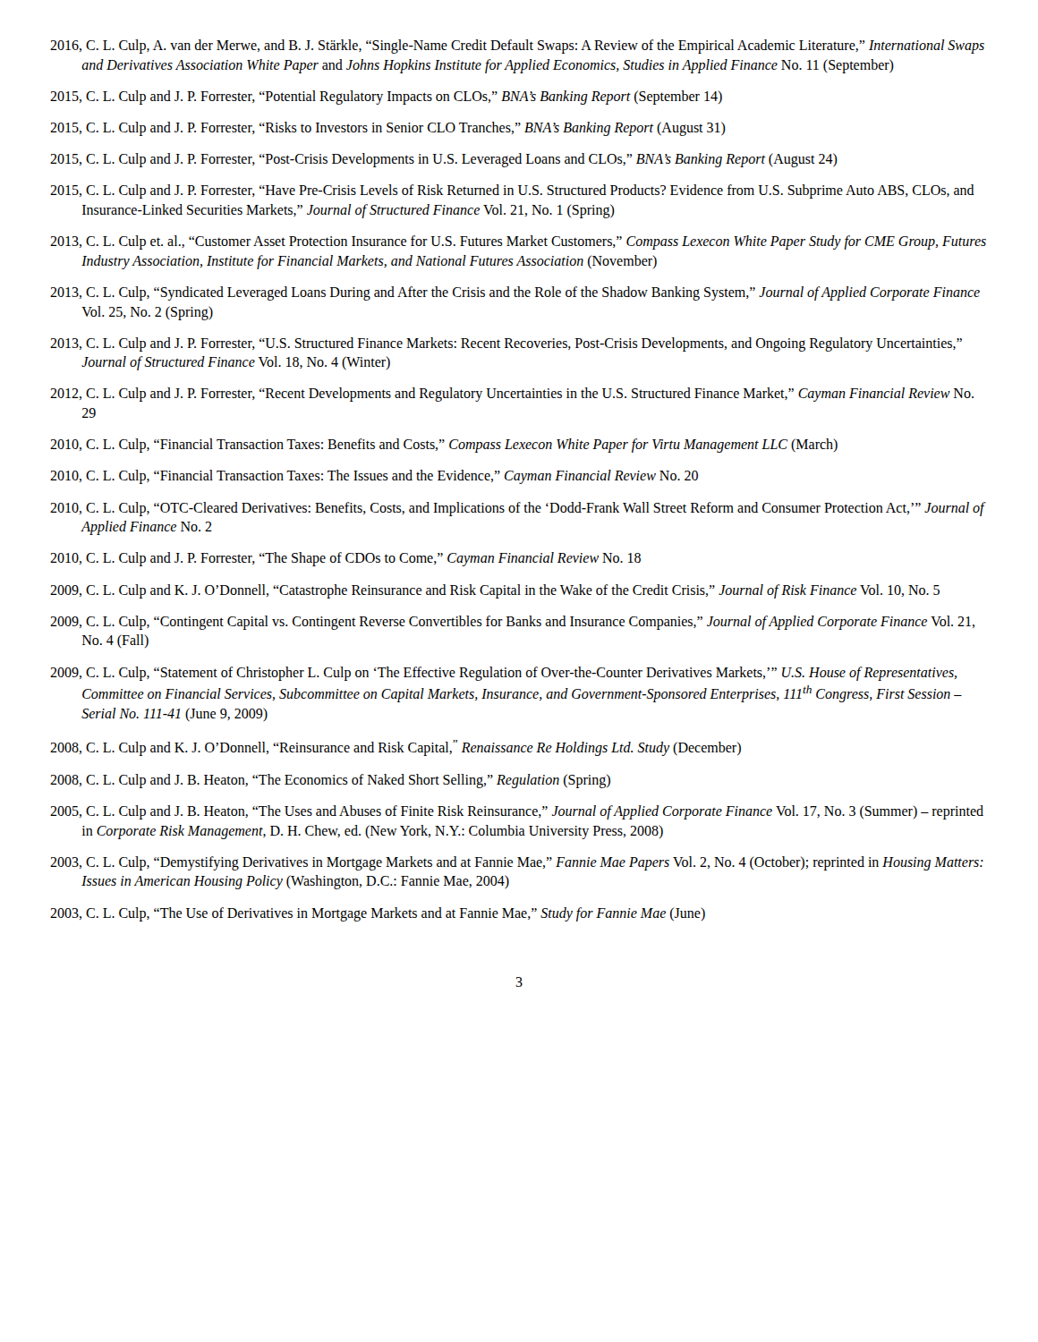2016, C. L. Culp, A. van der Merwe, and B. J. Stärkle, “Single-Name Credit Default Swaps: A Review of the Empirical Academic Literature,” International Swaps and Derivatives Association White Paper and Johns Hopkins Institute for Applied Economics, Studies in Applied Finance No. 11 (September)
2015, C. L. Culp and J. P. Forrester, “Potential Regulatory Impacts on CLOs,” BNA’s Banking Report (September 14)
2015, C. L. Culp and J. P. Forrester, “Risks to Investors in Senior CLO Tranches,” BNA’s Banking Report (August 31)
2015, C. L. Culp and J. P. Forrester, “Post-Crisis Developments in U.S. Leveraged Loans and CLOs,” BNA’s Banking Report (August 24)
2015, C. L. Culp and J. P. Forrester, “Have Pre-Crisis Levels of Risk Returned in U.S. Structured Products? Evidence from U.S. Subprime Auto ABS, CLOs, and Insurance-Linked Securities Markets,” Journal of Structured Finance Vol. 21, No. 1 (Spring)
2013, C. L. Culp et. al., “Customer Asset Protection Insurance for U.S. Futures Market Customers,” Compass Lexecon White Paper Study for CME Group, Futures Industry Association, Institute for Financial Markets, and National Futures Association (November)
2013, C. L. Culp, “Syndicated Leveraged Loans During and After the Crisis and the Role of the Shadow Banking System,” Journal of Applied Corporate Finance Vol. 25, No. 2 (Spring)
2013, C. L. Culp and J. P. Forrester, “U.S. Structured Finance Markets: Recent Recoveries, Post-Crisis Developments, and Ongoing Regulatory Uncertainties,” Journal of Structured Finance Vol. 18, No. 4 (Winter)
2012, C. L. Culp and J. P. Forrester, “Recent Developments and Regulatory Uncertainties in the U.S. Structured Finance Market,” Cayman Financial Review No. 29
2010, C. L. Culp, “Financial Transaction Taxes: Benefits and Costs,” Compass Lexecon White Paper for Virtu Management LLC (March)
2010, C. L. Culp, “Financial Transaction Taxes: The Issues and the Evidence,” Cayman Financial Review No. 20
2010, C. L. Culp, “OTC-Cleared Derivatives: Benefits, Costs, and Implications of the ‘Dodd-Frank Wall Street Reform and Consumer Protection Act,’” Journal of Applied Finance No. 2
2010, C. L. Culp and J. P. Forrester, “The Shape of CDOs to Come,” Cayman Financial Review No. 18
2009, C. L. Culp and K. J. O’Donnell, “Catastrophe Reinsurance and Risk Capital in the Wake of the Credit Crisis,” Journal of Risk Finance Vol. 10, No. 5
2009, C. L. Culp, “Contingent Capital vs. Contingent Reverse Convertibles for Banks and Insurance Companies,” Journal of Applied Corporate Finance Vol. 21, No. 4 (Fall)
2009, C. L. Culp, “Statement of Christopher L. Culp on ‘The Effective Regulation of Over-the-Counter Derivatives Markets,’” U.S. House of Representatives, Committee on Financial Services, Subcommittee on Capital Markets, Insurance, and Government-Sponsored Enterprises, 111th Congress, First Session – Serial No. 111-41 (June 9, 2009)
2008, C. L. Culp and K. J. O’Donnell, “Reinsurance and Risk Capital,” Renaissance Re Holdings Ltd. Study (December)
2008, C. L. Culp and J. B. Heaton, “The Economics of Naked Short Selling,” Regulation (Spring)
2005, C. L. Culp and J. B. Heaton, “The Uses and Abuses of Finite Risk Reinsurance,” Journal of Applied Corporate Finance Vol. 17, No. 3 (Summer) – reprinted in Corporate Risk Management, D. H. Chew, ed. (New York, N.Y.: Columbia University Press, 2008)
2003, C. L. Culp, “Demystifying Derivatives in Mortgage Markets and at Fannie Mae,” Fannie Mae Papers Vol. 2, No. 4 (October); reprinted in Housing Matters: Issues in American Housing Policy (Washington, D.C.: Fannie Mae, 2004)
2003, C. L. Culp, “The Use of Derivatives in Mortgage Markets and at Fannie Mae,” Study for Fannie Mae (June)
3